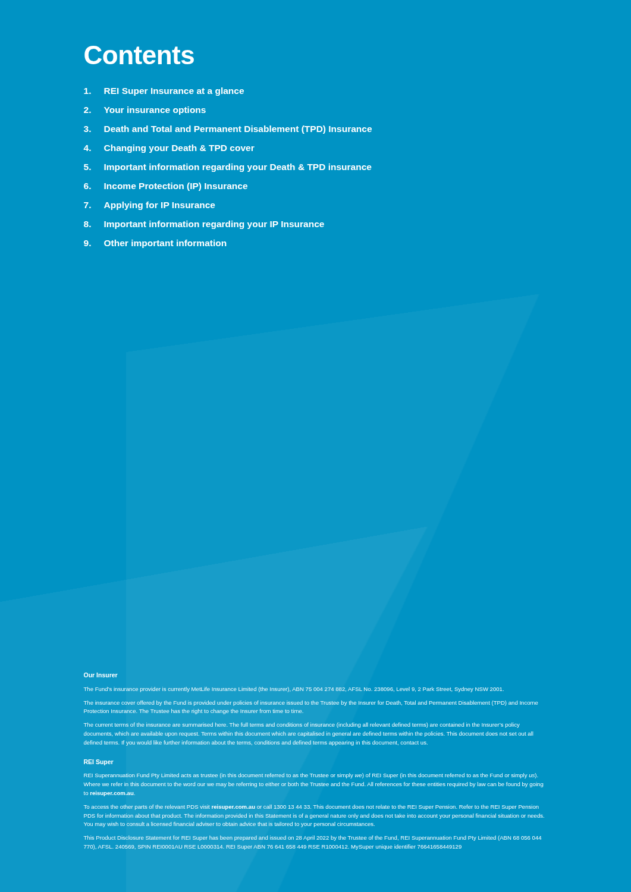Contents
REI Super Insurance at a glance
Your insurance options
Death and Total and Permanent Disablement (TPD) Insurance
Changing your Death & TPD cover
Important information regarding your Death & TPD insurance
Income Protection (IP) Insurance
Applying for IP Insurance
Important information regarding your IP Insurance
Other important information
Our Insurer
The Fund’s insurance provider is currently MetLife Insurance Limited (the Insurer), ABN 75 004 274 882, AFSL No. 238096, Level 9, 2 Park Street, Sydney NSW 2001.
The insurance cover offered by the Fund is provided under policies of insurance issued to the Trustee by the Insurer for Death, Total and Permanent Disablement (TPD) and Income Protection Insurance. The Trustee has the right to change the Insurer from time to time.
The current terms of the insurance are summarised here. The full terms and conditions of insurance (including all relevant defined terms) are contained in the Insurer’s policy documents, which are available upon request. Terms within this document which are capitalised in general are defined terms within the policies. This document does not set out all defined terms. If you would like further information about the terms, conditions and defined terms appearing in this document, contact us.
REI Super
REI Superannuation Fund Pty Limited acts as trustee (in this document referred to as the Trustee or simply we) of REI Super (in this document referred to as the Fund or simply us). Where we refer in this document to the word our we may be referring to either or both the Trustee and the Fund. All references for these entities required by law can be found by going to reisuper.com.au.
To access the other parts of the relevant PDS visit reisuper.com.au or call 1300 13 44 33. This document does not relate to the REI Super Pension. Refer to the REI Super Pension PDS for information about that product. The information provided in this Statement is of a general nature only and does not take into account your personal financial situation or needs. You may wish to consult a licensed financial adviser to obtain advice that is tailored to your personal circumstances.
This Product Disclosure Statement for REI Super has been prepared and issued on 28 April 2022 by the Trustee of the Fund, REI Superannuation Fund Pty Limited (ABN 68 056 044 770), AFSL. 240569, SPIN REI0001AU RSE L0000314. REI Super ABN 76 641 658 449 RSE R1000412. MySuper unique identifier 76641658449129